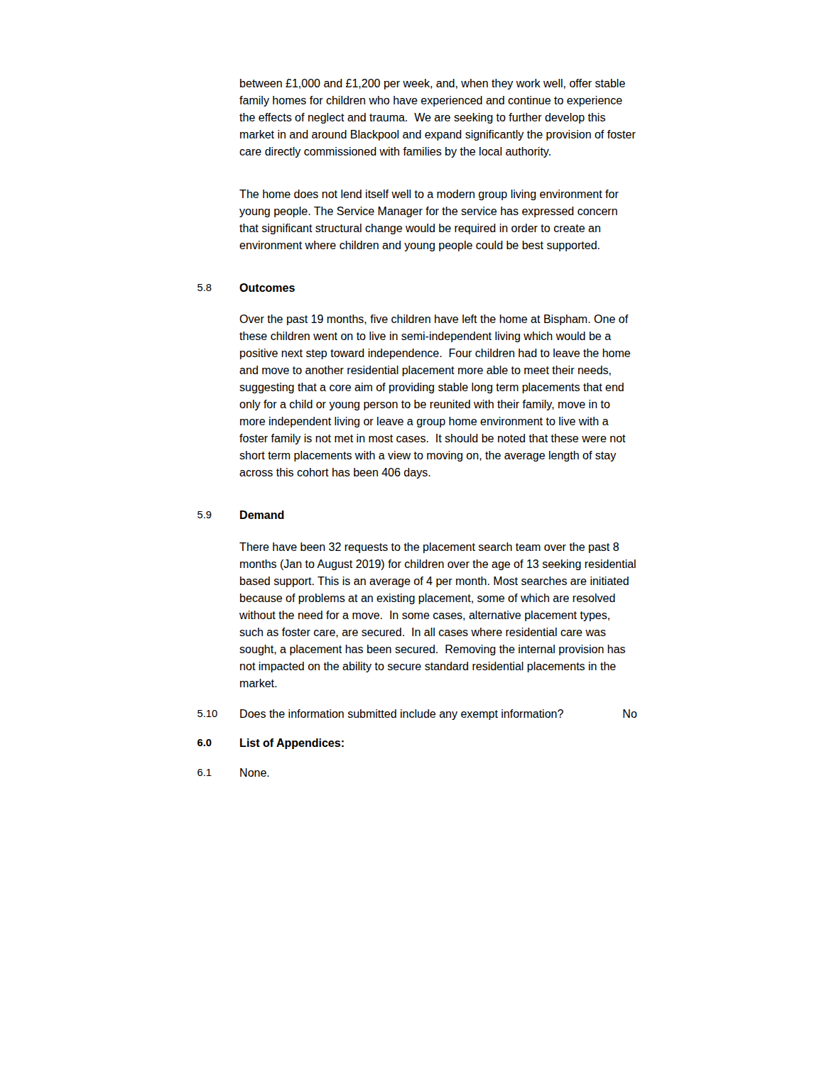between £1,000 and £1,200 per week, and, when they work well, offer stable family homes for children who have experienced and continue to experience the effects of neglect and trauma. We are seeking to further develop this market in and around Blackpool and expand significantly the provision of foster care directly commissioned with families by the local authority.
The home does not lend itself well to a modern group living environment for young people. The Service Manager for the service has expressed concern that significant structural change would be required in order to create an environment where children and young people could be best supported.
5.8
Outcomes
Over the past 19 months, five children have left the home at Bispham. One of these children went on to live in semi-independent living which would be a positive next step toward independence. Four children had to leave the home and move to another residential placement more able to meet their needs, suggesting that a core aim of providing stable long term placements that end only for a child or young person to be reunited with their family, move in to more independent living or leave a group home environment to live with a foster family is not met in most cases. It should be noted that these were not short term placements with a view to moving on, the average length of stay across this cohort has been 406 days.
5.9
Demand
There have been 32 requests to the placement search team over the past 8 months (Jan to August 2019) for children over the age of 13 seeking residential based support. This is an average of 4 per month. Most searches are initiated because of problems at an existing placement, some of which are resolved without the need for a move. In some cases, alternative placement types, such as foster care, are secured. In all cases where residential care was sought, a placement has been secured. Removing the internal provision has not impacted on the ability to secure standard residential placements in the market.
5.10
Does the information submitted include any exempt information? No
6.0
List of Appendices:
6.1
None.